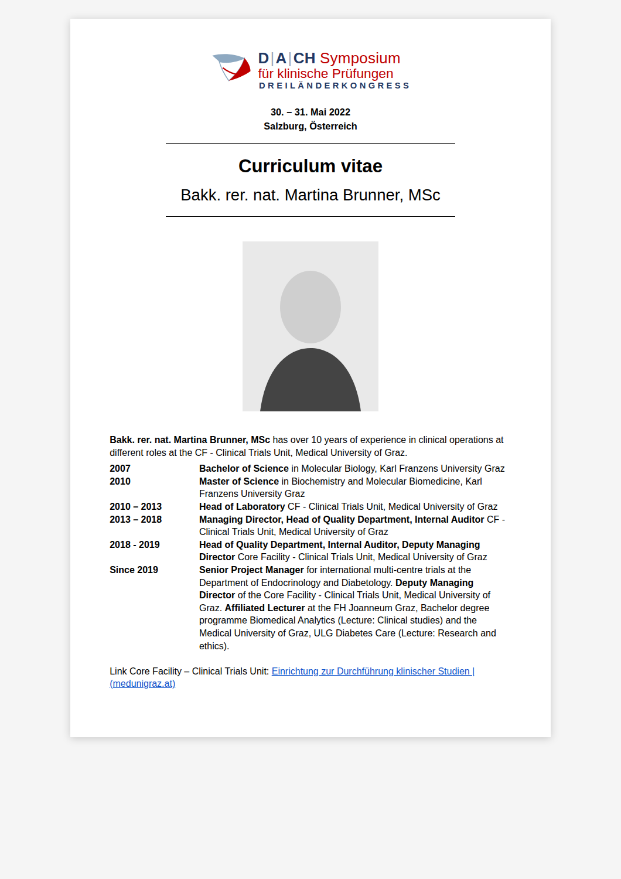D|A|CH Symposium
für klinische Prüfungen
DREILÄNDERKONGRESS
30. – 31. Mai 2022
Salzburg, Österreich
Curriculum vitae
Bakk. rer. nat. Martina Brunner, MSc
Bakk. rer. nat. Martina Brunner, MSc has over 10 years of experience in clinical operations at different roles at the CF - Clinical Trials Unit, Medical University of Graz.
2007
Bachelor of Science in Molecular Biology, Karl Franzens University Graz
2010
Master of Science in Biochemistry and Molecular Biomedicine, Karl Franzens University Graz
2010 – 2013
Head of Laboratory CF - Clinical Trials Unit, Medical University of Graz
2013 – 2018
Managing Director, Head of Quality Department, Internal Auditor CF - Clinical Trials Unit, Medical University of Graz
2018 - 2019
Head of Quality Department, Internal Auditor, Deputy Managing Director Core Facility - Clinical Trials Unit, Medical University of Graz
Since 2019
Senior Project Manager for international multi-centre trials at the Department of Endocrinology and Diabetology. Deputy Managing Director of the Core Facility - Clinical Trials Unit, Medical University of Graz. Affiliated Lecturer at the FH Joanneum Graz, Bachelor degree programme Biomedical Analytics (Lecture: Clinical studies) and the Medical University of Graz, ULG Diabetes Care (Lecture: Research and ethics).
Link Core Facility – Clinical Trials Unit: Einrichtung zur Durchführung klinischer Studien | (medunigraz.at)